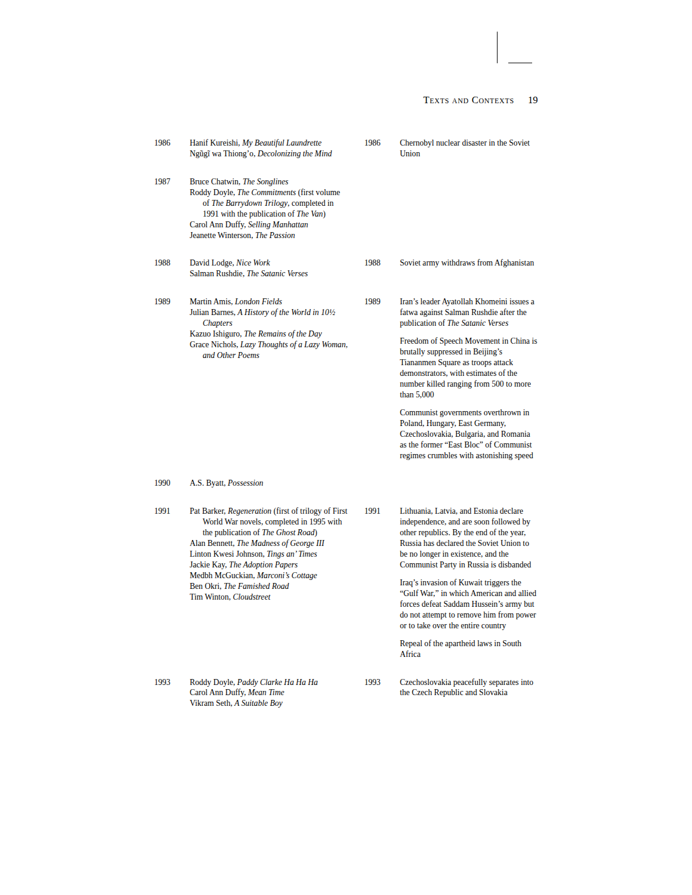Texts and Contexts 19
| 1986 | Hanif Kureishi, My Beautiful Laundrette Ngũgĩ wa Thiong’o, Decolonizing the Mind | 1986 | Chernobyl nuclear disaster in the Soviet Union |
| 1987 | Bruce Chatwin, The Songlines Roddy Doyle, The Commitments (first volume of The Barrydown Trilogy , completed in 1991 with the publication of The Van ) Carol Ann Duffy, Selling Manhattan Jeanette Winterson, The Passion | | |
| 1988 | David Lodge, Nice Work Salman Rushdie, The Satanic Verses | 1988 | Soviet army withdraws from Afghanistan |
| 1989 | Martin Amis, London Fields Julian Barnes, A History of the World in 10½ Chapters Kazuo Ishiguro, The Remains of the Day Grace Nichols, Lazy Thoughts of a Lazy Woman, and Other Poems | 1989 | Iran’s leader Ayatollah Khomeini issues a fatwa against Salman Rushdie after the publication of The Satanic Verses Freedom of Speech Movement in China is brutally suppressed in Beijing’s Tiananmen Square as troops attack demonstrators, with estimates of the number killed ranging from 500 to more than 5,000 Communist governments overthrown in Poland, Hungary, East Germany, Czechoslovakia, Bulgaria, and Romania as the former “East Bloc” of Communist regimes crumbles with astonishing speed |
| 1990 | A.S. Byatt, Possession | | |
| 1991 | Pat Barker, Regeneration (first of trilogy of First World War novels, completed in 1995 with the publication of The Ghost Road ) Alan Bennett, The Madness of George III Linton Kwesi Johnson, Tings an’ Times Jackie Kay, The Adoption Papers Medbh McGuckian, Marconi’s Cottage Ben Okri, The Famished Road Tim Winton, Cloudstreet | 1991 | Lithuania, Latvia, and Estonia declare independence, and are soon followed by other republics. By the end of the year, Russia has declared the Soviet Union to be no longer in existence, and the Communist Party in Russia is disbanded Iraq’s invasion of Kuwait triggers the “Gulf War,” in which American and allied forces defeat Saddam Hussein’s army but do not attempt to remove him from power or to take over the entire country Repeal of the apartheid laws in South Africa |
| 1993 | Roddy Doyle, Paddy Clarke Ha Ha Ha Carol Ann Duffy, Mean Time Vikram Seth, A Suitable Boy | 1993 | Czechoslovakia peacefully separates into the Czech Republic and Slovakia |